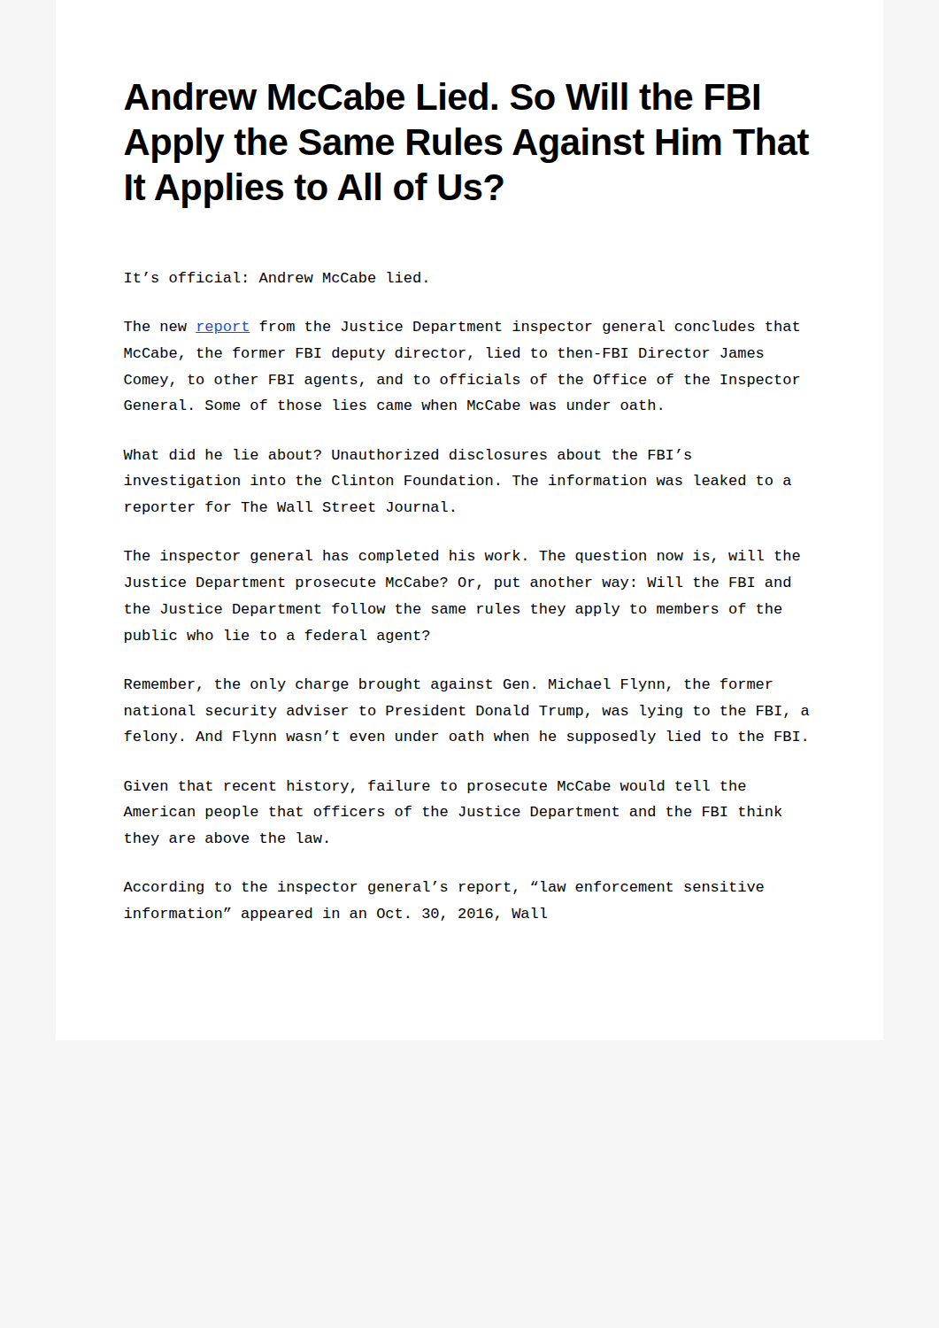Andrew McCabe Lied. So Will the FBI Apply the Same Rules Against Him That It Applies to All of Us?
It’s official: Andrew McCabe lied.
The new report from the Justice Department inspector general concludes that McCabe, the former FBI deputy director, lied to then-FBI Director James Comey, to other FBI agents, and to officials of the Office of the Inspector General. Some of those lies came when McCabe was under oath.
What did he lie about? Unauthorized disclosures about the FBI’s investigation into the Clinton Foundation. The information was leaked to a reporter for The Wall Street Journal.
The inspector general has completed his work. The question now is, will the Justice Department prosecute McCabe? Or, put another way: Will the FBI and the Justice Department follow the same rules they apply to members of the public who lie to a federal agent?
Remember, the only charge brought against Gen. Michael Flynn, the former national security adviser to President Donald Trump, was lying to the FBI, a felony. And Flynn wasn’t even under oath when he supposedly lied to the FBI.
Given that recent history, failure to prosecute McCabe would tell the American people that officers of the Justice Department and the FBI think they are above the law.
According to the inspector general’s report, “law enforcement sensitive information” appeared in an Oct. 30, 2016, Wall